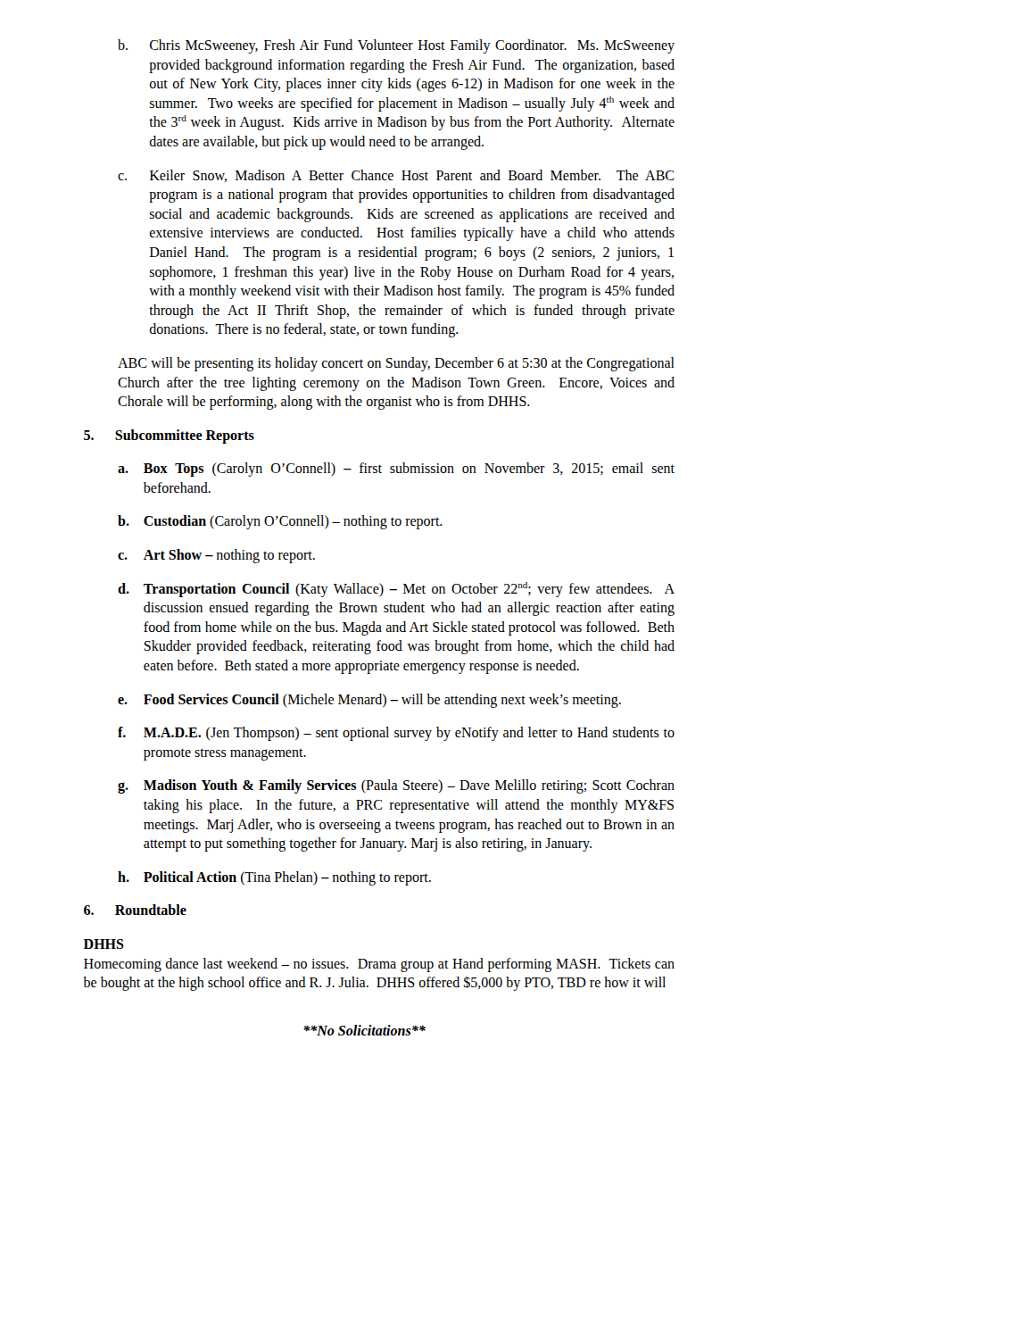b.
Chris McSweeney, Fresh Air Fund Volunteer Host Family Coordinator. Ms. McSweeney provided background information regarding the Fresh Air Fund. The organization, based out of New York City, places inner city kids (ages 6-12) in Madison for one week in the summer. Two weeks are specified for placement in Madison – usually July 4th week and the 3rd week in August. Kids arrive in Madison by bus from the Port Authority. Alternate dates are available, but pick up would need to be arranged.
c.
Keiler Snow, Madison A Better Chance Host Parent and Board Member. The ABC program is a national program that provides opportunities to children from disadvantaged social and academic backgrounds. Kids are screened as applications are received and extensive interviews are conducted. Host families typically have a child who attends Daniel Hand. The program is a residential program; 6 boys (2 seniors, 2 juniors, 1 sophomore, 1 freshman this year) live in the Roby House on Durham Road for 4 years, with a monthly weekend visit with their Madison host family. The program is 45% funded through the Act II Thrift Shop, the remainder of which is funded through private donations. There is no federal, state, or town funding.
ABC will be presenting its holiday concert on Sunday, December 6 at 5:30 at the Congregational Church after the tree lighting ceremony on the Madison Town Green. Encore, Voices and Chorale will be performing, along with the organist who is from DHHS.
5.
Subcommittee Reports
a.
Box Tops (Carolyn O’Connell) – first submission on November 3, 2015; email sent beforehand.
b.
Custodian (Carolyn O’Connell) – nothing to report.
c.
Art Show – nothing to report.
d.
Transportation Council (Katy Wallace) – Met on October 22nd; very few attendees. A discussion ensued regarding the Brown student who had an allergic reaction after eating food from home while on the bus. Magda and Art Sickle stated protocol was followed. Beth Skudder provided feedback, reiterating food was brought from home, which the child had eaten before. Beth stated a more appropriate emergency response is needed.
e.
Food Services Council (Michele Menard) – will be attending next week’s meeting.
f.
M.A.D.E. (Jen Thompson) – sent optional survey by eNotify and letter to Hand students to promote stress management.
g.
Madison Youth & Family Services (Paula Steere) – Dave Melillo retiring; Scott Cochran taking his place. In the future, a PRC representative will attend the monthly MY&FS meetings. Marj Adler, who is overseeing a tweens program, has reached out to Brown in an attempt to put something together for January. Marj is also retiring, in January.
h.
Political Action (Tina Phelan) – nothing to report.
6.
Roundtable
DHHS
Homecoming dance last weekend – no issues. Drama group at Hand performing MASH. Tickets can be bought at the high school office and R. J. Julia. DHHS offered $5,000 by PTO, TBD re how it will
**No Solicitations**